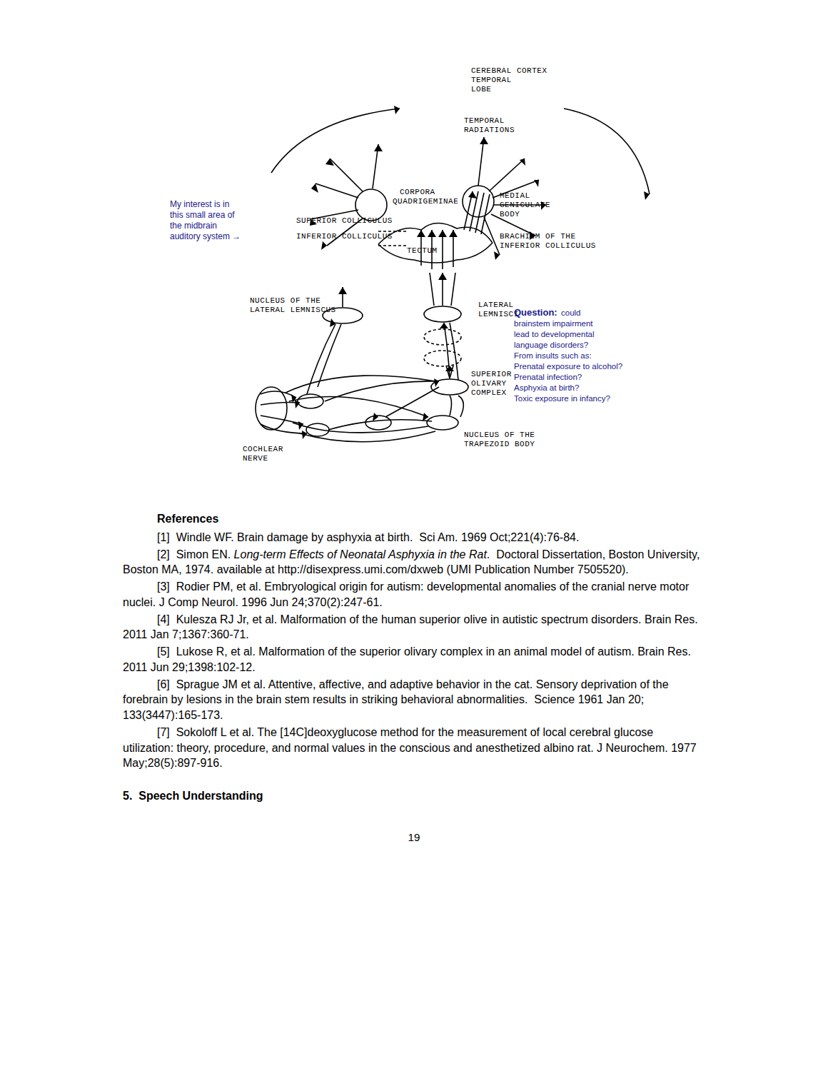Schematic diagram of the ascending auditory pathway from cochlear nerve to cerebral cortex Line drawing showing the cochlear nerve, nucleus of the trapezoid body, superior olivary complex, nucleus of the lateral lemniscus, lateral lemnisci, tectum with superior and inferior colliculi (corpora quadrigeminae), brachium of the inferior colliculus, medial geniculate body, temporal radiations, and cerebral cortex temporal lobe. Handwritten annotations in blue indicate interest in the midbrain auditory system and a question about brainstem impairment leading to developmental language disorders. CEREBRAL CORTEX TEMPORAL LOBE TEMPORAL RADIATIONS CORPORA QUADRIGEMINAE MEDIAL GENICULATE BODY SUPERIOR COLLICULUS INFERIOR COLLICULUS TECTUM BRACHIUM OF THE INFERIOR COLLICULUS NUCLEUS OF THE LATERAL LEMNISCUS LATERAL LEMNISCI SUPERIOR OLIVARY COMPLEX NUCLEUS OF THE TRAPEZOID BODY COCHLEAR NERVE My interest is in this small area of the midbrain auditory system → Question: could brainstem impairment lead to developmental language disorders? From insults such as: Prenatal exposure to alcohol? Prenatal infection? Asphyxia at birth? Toxic exposure in infancy?
References
[1] Windle WF. Brain damage by asphyxia at birth. Sci Am. 1969 Oct;221(4):76-84.
[2] Simon EN. Long-term Effects of Neonatal Asphyxia in the Rat. Doctoral Dissertation, Boston University, Boston MA, 1974. available at http://disexpress.umi.com/dxweb (UMI Publication Number 7505520).
[3] Rodier PM, et al. Embryological origin for autism: developmental anomalies of the cranial nerve motor nuclei. J Comp Neurol. 1996 Jun 24;370(2):247-61.
[4] Kulesza RJ Jr, et al. Malformation of the human superior olive in autistic spectrum disorders. Brain Res. 2011 Jan 7;1367:360-71.
[5] Lukose R, et al. Malformation of the superior olivary complex in an animal model of autism. Brain Res. 2011 Jun 29;1398:102-12.
[6] Sprague JM et al. Attentive, affective, and adaptive behavior in the cat. Sensory deprivation of the forebrain by lesions in the brain stem results in striking behavioral abnormalities. Science 1961 Jan 20; 133(3447):165-173.
[7] Sokoloff L et al. The [14C]deoxyglucose method for the measurement of local cerebral glucose utilization: theory, procedure, and normal values in the conscious and anesthetized albino rat. J Neurochem. 1977 May;28(5):897-916.
5. Speech Understanding
19